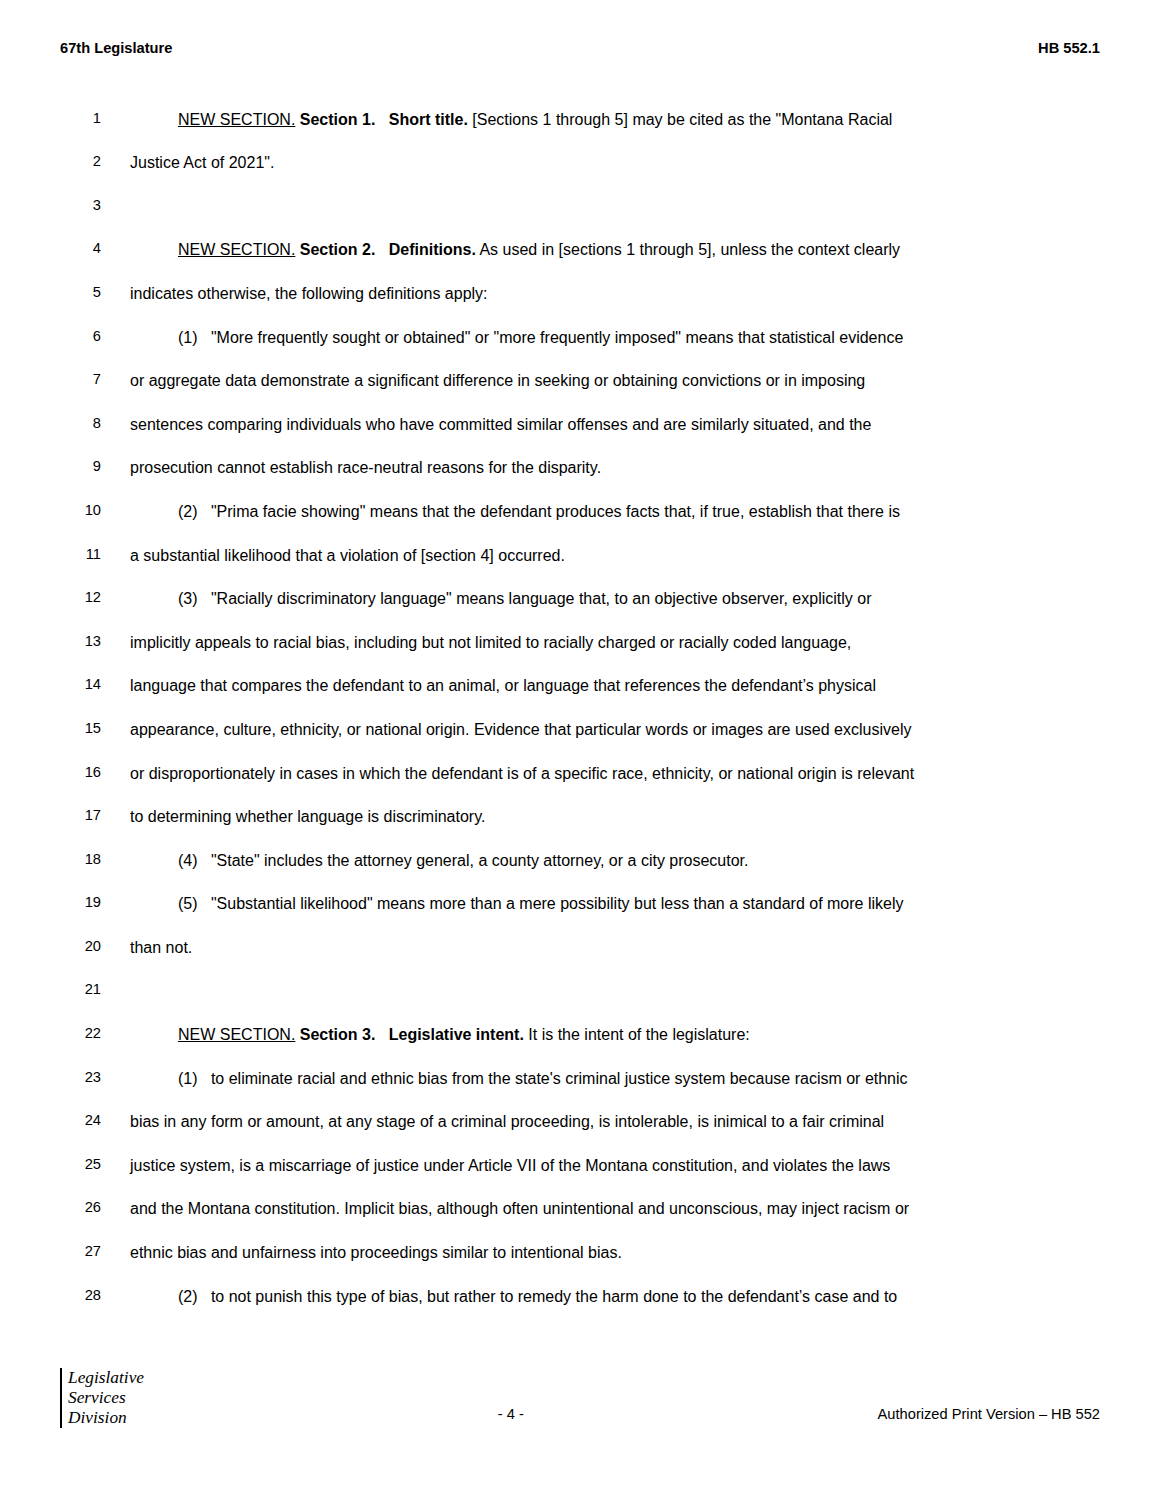67th Legislature
HB 552.1
| 1 | NEW SECTION. Section 1. Short title. [Sections 1 through 5] may be cited as the "Montana Racial |
| 2 | Justice Act of 2021". |
| 3 | |
| 4 | NEW SECTION. Section 2. Definitions. As used in [sections 1 through 5], unless the context clearly |
| 5 | indicates otherwise, the following definitions apply: |
| 6 | (1) "More frequently sought or obtained" or "more frequently imposed" means that statistical evidence |
| 7 | or aggregate data demonstrate a significant difference in seeking or obtaining convictions or in imposing |
| 8 | sentences comparing individuals who have committed similar offenses and are similarly situated, and the |
| 9 | prosecution cannot establish race-neutral reasons for the disparity. |
| 10 | (2) "Prima facie showing" means that the defendant produces facts that, if true, establish that there is |
| 11 | a substantial likelihood that a violation of [section 4] occurred. |
| 12 | (3) "Racially discriminatory language" means language that, to an objective observer, explicitly or |
| 13 | implicitly appeals to racial bias, including but not limited to racially charged or racially coded language, |
| 14 | language that compares the defendant to an animal, or language that references the defendant’s physical |
| 15 | appearance, culture, ethnicity, or national origin. Evidence that particular words or images are used exclusively |
| 16 | or disproportionately in cases in which the defendant is of a specific race, ethnicity, or national origin is relevant |
| 17 | to determining whether language is discriminatory. |
| 18 | (4) "State" includes the attorney general, a county attorney, or a city prosecutor. |
| 19 | (5) "Substantial likelihood" means more than a mere possibility but less than a standard of more likely |
| 20 | than not. |
| 21 | |
| 22 | NEW SECTION. Section 3. Legislative intent. It is the intent of the legislature: |
| 23 | (1) to eliminate racial and ethnic bias from the state's criminal justice system because racism or ethnic |
| 24 | bias in any form or amount, at any stage of a criminal proceeding, is intolerable, is inimical to a fair criminal |
| 25 | justice system, is a miscarriage of justice under Article VII of the Montana constitution, and violates the laws |
| 26 | and the Montana constitution. Implicit bias, although often unintentional and unconscious, may inject racism or |
| 27 | ethnic bias and unfairness into proceedings similar to intentional bias. |
| 28 | (2) to not punish this type of bias, but rather to remedy the harm done to the defendant’s case and to |
Legislative
Services
Division
- 4 -
Authorized Print Version – HB 552